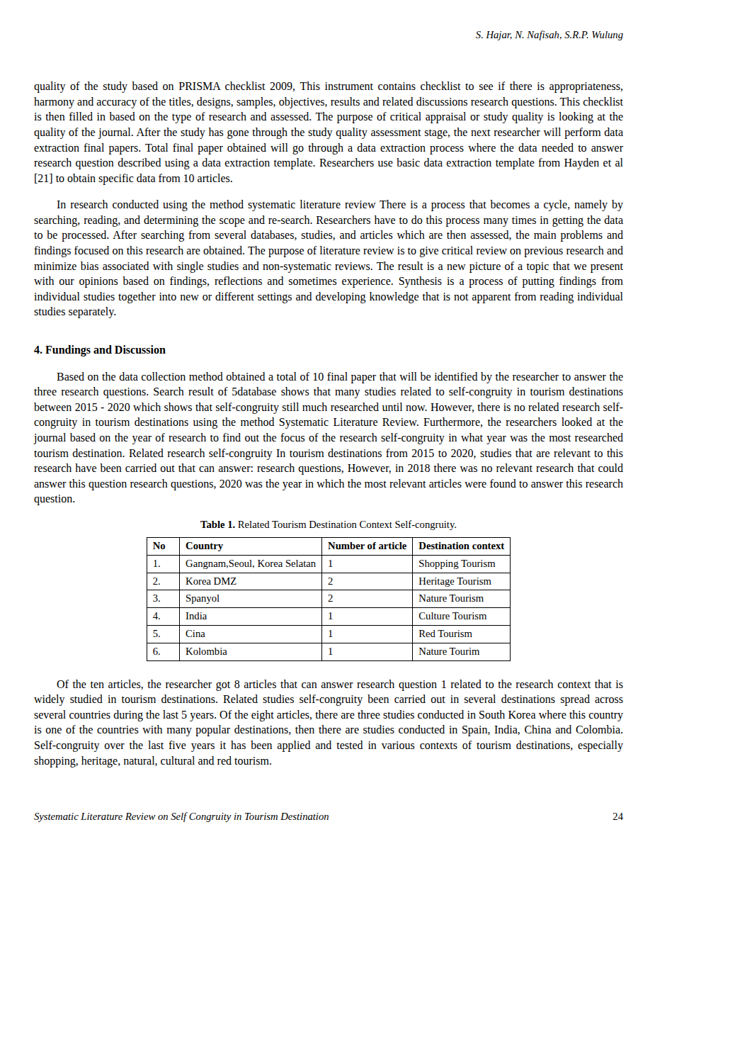S. Hajar, N. Nafisah, S.R.P. Wulung
quality of the study based on PRISMA checklist 2009, This instrument contains checklist to see if there is appropriateness, harmony and accuracy of the titles, designs, samples, objectives, results and related discussions research questions. This checklist is then filled in based on the type of research and assessed. The purpose of critical appraisal or study quality is looking at the quality of the journal. After the study has gone through the study quality assessment stage, the next researcher will perform data extraction final papers. Total final paper obtained will go through a data extraction process where the data needed to answer research question described using a data extraction template. Researchers use basic data extraction template from Hayden et al [21] to obtain specific data from 10 articles.
In research conducted using the method systematic literature review There is a process that becomes a cycle, namely by searching, reading, and determining the scope and re-search. Researchers have to do this process many times in getting the data to be processed. After searching from several databases, studies, and articles which are then assessed, the main problems and findings focused on this research are obtained. The purpose of literature review is to give critical review on previous research and minimize bias associated with single studies and non-systematic reviews. The result is a new picture of a topic that we present with our opinions based on findings, reflections and sometimes experience. Synthesis is a process of putting findings from individual studies together into new or different settings and developing knowledge that is not apparent from reading individual studies separately.
4. Fundings and Discussion
Based on the data collection method obtained a total of 10 final paper that will be identified by the researcher to answer the three research questions. Search result of 5database shows that many studies related to self-congruity in tourism destinations between 2015 - 2020 which shows that self-congruity still much researched until now. However, there is no related research self-congruity in tourism destinations using the method Systematic Literature Review. Furthermore, the researchers looked at the journal based on the year of research to find out the focus of the research self-congruity in what year was the most researched tourism destination. Related research self-congruity In tourism destinations from 2015 to 2020, studies that are relevant to this research have been carried out that can answer: research questions, However, in 2018 there was no relevant research that could answer this question research questions, 2020 was the year in which the most relevant articles were found to answer this research question.
Table 1. Related Tourism Destination Context Self-congruity.
| No | Country | Number of article | Destination context |
| --- | --- | --- | --- |
| 1. | Gangnam,Seoul, Korea Selatan | 1 | Shopping Tourism |
| 2. | Korea DMZ | 2 | Heritage Tourism |
| 3. | Spanyol | 2 | Nature Tourism |
| 4. | India | 1 | Culture Tourism |
| 5. | Cina | 1 | Red Tourism |
| 6. | Kolombia | 1 | Nature Tourim |
Of the ten articles, the researcher got 8 articles that can answer research question 1 related to the research context that is widely studied in tourism destinations. Related studies self-congruity been carried out in several destinations spread across several countries during the last 5 years. Of the eight articles, there are three studies conducted in South Korea where this country is one of the countries with many popular destinations, then there are studies conducted in Spain, India, China and Colombia. Self-congruity over the last five years it has been applied and tested in various contexts of tourism destinations, especially shopping, heritage, natural, cultural and red tourism.
Systematic Literature Review on Self Congruity in Tourism Destination 24